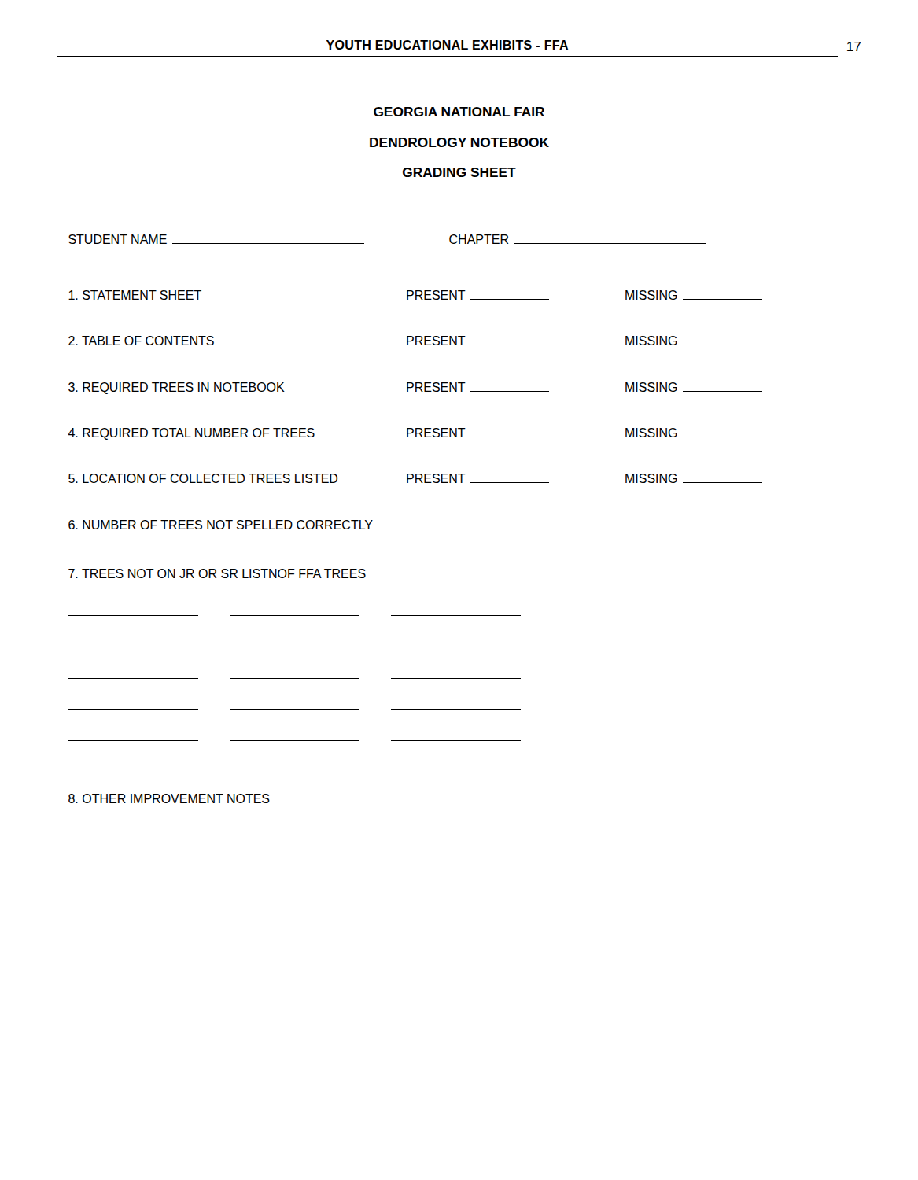YOUTH EDUCATIONAL EXHIBITS - FFA
17
GEORGIA NATIONAL FAIR
DENDROLOGY NOTEBOOK
GRADING SHEET
STUDENT NAME
CHAPTER
1. STATEMENT SHEET
PRESENT MISSING
2. TABLE OF CONTENTS
PRESENT MISSING
3. REQUIRED TREES IN NOTEBOOK
PRESENT MISSING
4. REQUIRED TOTAL NUMBER OF TREES
PRESENT MISSING
5. LOCATION OF COLLECTED TREES LISTED
PRESENT MISSING
6. NUMBER OF TREES NOT SPELLED CORRECTLY
7. TREES NOT ON JR OR SR LISTNOF FFA TREES
8. OTHER IMPROVEMENT NOTES